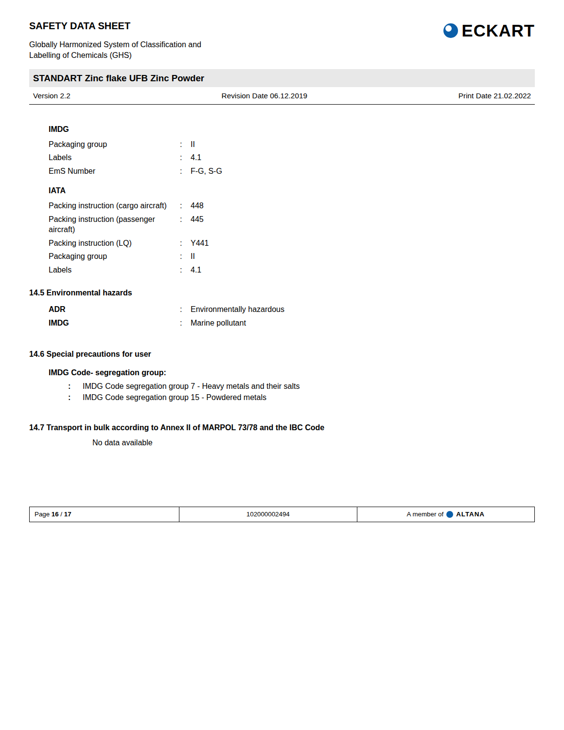SAFETY DATA SHEET
Globally Harmonized System of Classification and Labelling of Chemicals (GHS)
ECKART
STANDART Zinc flake UFB Zinc Powder
Version 2.2 Revision Date 06.12.2019 Print Date 21.02.2022
IMDG
| Packaging group | : | II |
| Labels | : | 4.1 |
| EmS Number | : | F-G, S-G |
IATA
| Packing instruction (cargo aircraft) | : | 448 |
| Packing instruction (passenger aircraft) | : | 445 |
| Packing instruction (LQ) | : | Y441 |
| Packaging group | : | II |
| Labels | : | 4.1 |
14.5 Environmental hazards
| ADR | : | Environmentally hazardous |
| IMDG | : | Marine pollutant |
14.6 Special precautions for user
IMDG Code- segregation group:
: IMDG Code segregation group 7 - Heavy metals and their salts
: IMDG Code segregation group 15 - Powdered metals
14.7 Transport in bulk according to Annex II of MARPOL 73/78 and the IBC Code
No data available
Page 16 / 17
102000002494
A member of ALTANA